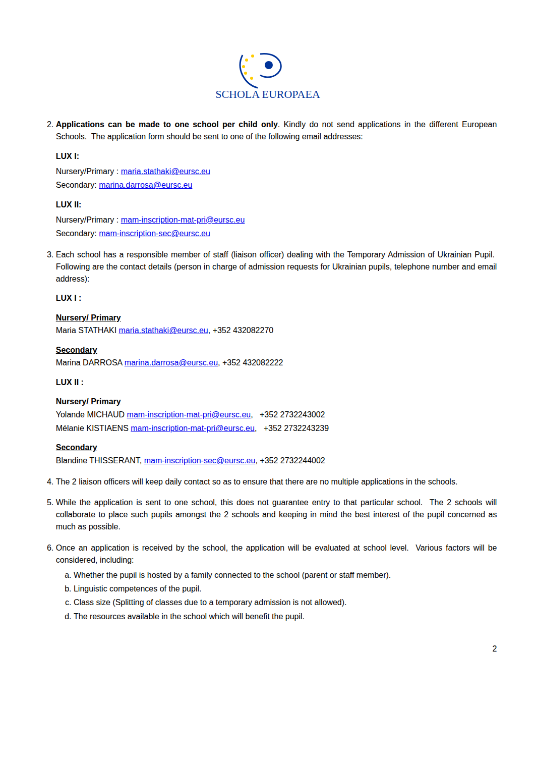Applications can be made to one school per child only. Kindly do not send applications in the different European Schools. The application form should be sent to one of the following email addresses:
LUX I:
Nursery/Primary : maria.stathaki@eursc.eu
Secondary: marina.darrosa@eursc.eu
LUX II:
Nursery/Primary : mam-inscription-mat-pri@eursc.eu
Secondary: mam-inscription-sec@eursc.eu
Each school has a responsible member of staff (liaison officer) dealing with the Temporary Admission of Ukrainian Pupil. Following are the contact details (person in charge of admission requests for Ukrainian pupils, telephone number and email address):
LUX I :
Nursery/ Primary
Maria STATHAKI maria.stathaki@eursc.eu, +352 432082270
Secondary
Marina DARROSA marina.darrosa@eursc.eu, +352 432082222
LUX II :
Nursery/ Primary
Yolande MICHAUD mam-inscription-mat-pri@eursc.eu, +352 2732243002
Mélanie KISTIAENS mam-inscription-mat-pri@eursc.eu, +352 2732243239
Secondary
Blandine THISSERANT, mam-inscription-sec@eursc.eu, +352 2732244002
The 2 liaison officers will keep daily contact so as to ensure that there are no multiple applications in the schools.
While the application is sent to one school, this does not guarantee entry to that particular school. The 2 schools will collaborate to place such pupils amongst the 2 schools and keeping in mind the best interest of the pupil concerned as much as possible.
Once an application is received by the school, the application will be evaluated at school level. Various factors will be considered, including:
Whether the pupil is hosted by a family connected to the school (parent or staff member).
Linguistic competences of the pupil.
Class size (Splitting of classes due to a temporary admission is not allowed).
The resources available in the school which will benefit the pupil.
2